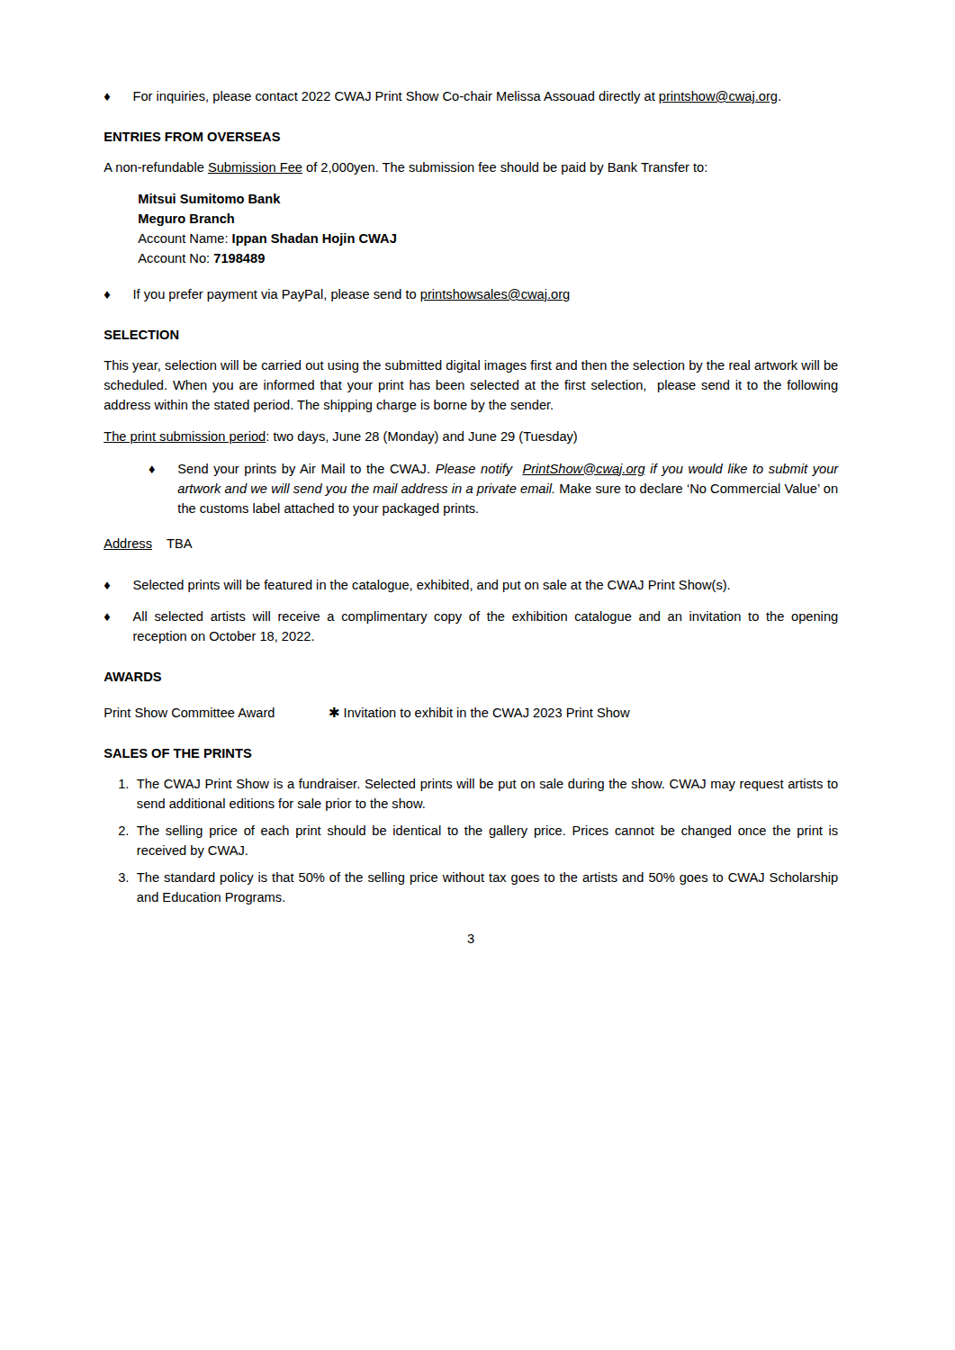♦ For inquiries, please contact 2022 CWAJ Print Show Co-chair Melissa Assouad directly at printshow@cwaj.org.
ENTRIES FROM OVERSEAS
A non-refundable Submission Fee of 2,000yen. The submission fee should be paid by Bank Transfer to:
Mitsui Sumitomo Bank
Meguro Branch
Account Name: Ippan Shadan Hojin CWAJ
Account No: 7198489
♦ If you prefer payment via PayPal, please send to printshowsales@cwaj.org
SELECTION
This year, selection will be carried out using the submitted digital images first and then the selection by the real artwork will be scheduled. When you are informed that your print has been selected at the first selection, please send it to the following address within the stated period. The shipping charge is borne by the sender.
The print submission period: two days, June 28 (Monday) and June 29 (Tuesday)
♦ Send your prints by Air Mail to the CWAJ. Please notify PrintShow@cwaj.org if you would like to submit your artwork and we will send you the mail address in a private email. Make sure to declare ‘No Commercial Value’ on the customs label attached to your packaged prints.
Address TBA
♦ Selected prints will be featured in the catalogue, exhibited, and put on sale at the CWAJ Print Show(s).
♦ All selected artists will receive a complimentary copy of the exhibition catalogue and an invitation to the opening reception on October 18, 2022.
AWARDS
Print Show Committee Award
✱ Invitation to exhibit in the CWAJ 2023 Print Show
SALES OF THE PRINTS
The CWAJ Print Show is a fundraiser. Selected prints will be put on sale during the show. CWAJ may request artists to send additional editions for sale prior to the show.
The selling price of each print should be identical to the gallery price. Prices cannot be changed once the print is received by CWAJ.
The standard policy is that 50% of the selling price without tax goes to the artists and 50% goes to CWAJ Scholarship and Education Programs.
3